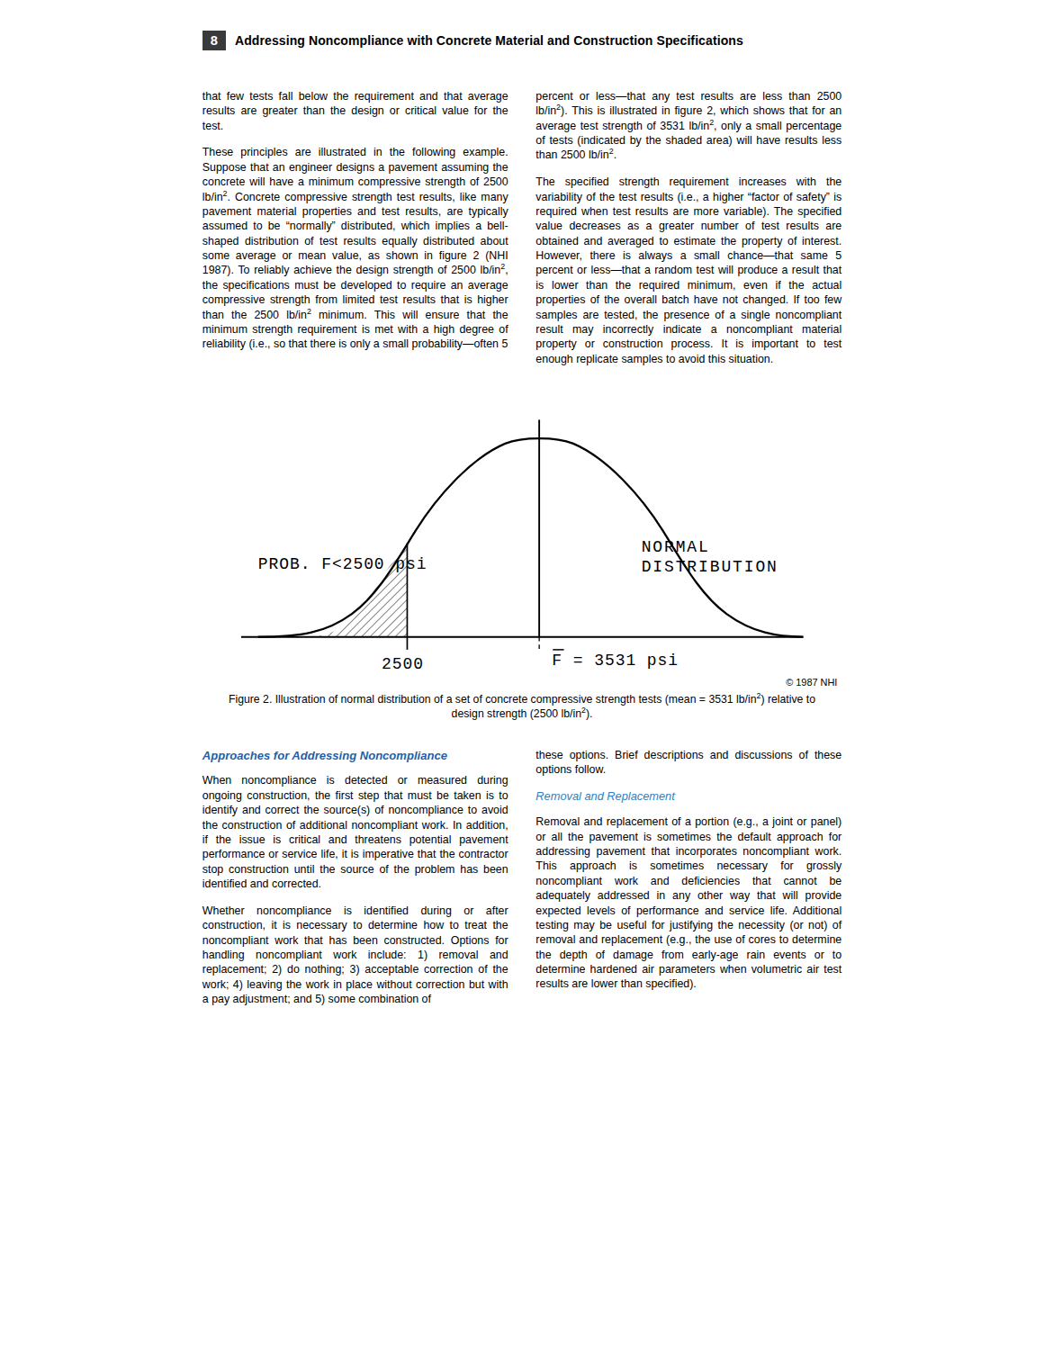8
Addressing Noncompliance with Concrete Material and Construction Specifications
that few tests fall below the requirement and that average results are greater than the design or critical value for the test.
These principles are illustrated in the following example. Suppose that an engineer designs a pavement assuming the concrete will have a minimum compressive strength of 2500 lb/in2. Concrete compressive strength test results, like many pavement material properties and test results, are typically assumed to be “normally” distributed, which implies a bell-shaped distribution of test results equally distributed about some average or mean value, as shown in figure 2 (NHI 1987). To reliably achieve the design strength of 2500 lb/in2, the specifications must be developed to require an average compressive strength from limited test results that is higher than the 2500 lb/in2 minimum. This will ensure that the minimum strength requirement is met with a high degree of reliability (i.e., so that there is only a small probability—often 5
percent or less—that any test results are less than 2500 lb/in2). This is illustrated in figure 2, which shows that for an average test strength of 3531 lb/in2, only a small percentage of tests (indicated by the shaded area) will have results less than 2500 lb/in2.
The specified strength requirement increases with the variability of the test results (i.e., a higher “factor of safety” is required when test results are more variable). The specified value decreases as a greater number of test results are obtained and averaged to estimate the property of interest. However, there is always a small chance—that same 5 percent or less—that a random test will produce a result that is lower than the required minimum, even if the actual properties of the overall batch have not changed. If too few samples are tested, the presence of a single noncompliant result may incorrectly indicate a noncompliant material property or construction process. It is important to test enough replicate samples to avoid this situation.
PROB. F<2500 psi NORMAL DISTRIBUTION 2500 F = 3531 psi
© 1987 NHI
Figure 2. Illustration of normal distribution of a set of concrete compressive strength tests (mean = 3531 lb/in2) relative to design strength (2500 lb/in2).
Approaches for Addressing Noncompliance
When noncompliance is detected or measured during ongoing construction, the first step that must be taken is to identify and correct the source(s) of noncompliance to avoid the construction of additional noncompliant work. In addition, if the issue is critical and threatens potential pavement performance or service life, it is imperative that the contractor stop construction until the source of the problem has been identified and corrected.
Whether noncompliance is identified during or after construction, it is necessary to determine how to treat the noncompliant work that has been constructed. Options for handling noncompliant work include: 1) removal and replacement; 2) do nothing; 3) acceptable correction of the work; 4) leaving the work in place without correction but with a pay adjustment; and 5) some combination of
these options. Brief descriptions and discussions of these options follow.
Removal and Replacement
Removal and replacement of a portion (e.g., a joint or panel) or all the pavement is sometimes the default approach for addressing pavement that incorporates noncompliant work. This approach is sometimes necessary for grossly noncompliant work and deficiencies that cannot be adequately addressed in any other way that will provide expected levels of performance and service life. Additional testing may be useful for justifying the necessity (or not) of removal and replacement (e.g., the use of cores to determine the depth of damage from early-age rain events or to determine hardened air parameters when volumetric air test results are lower than specified).